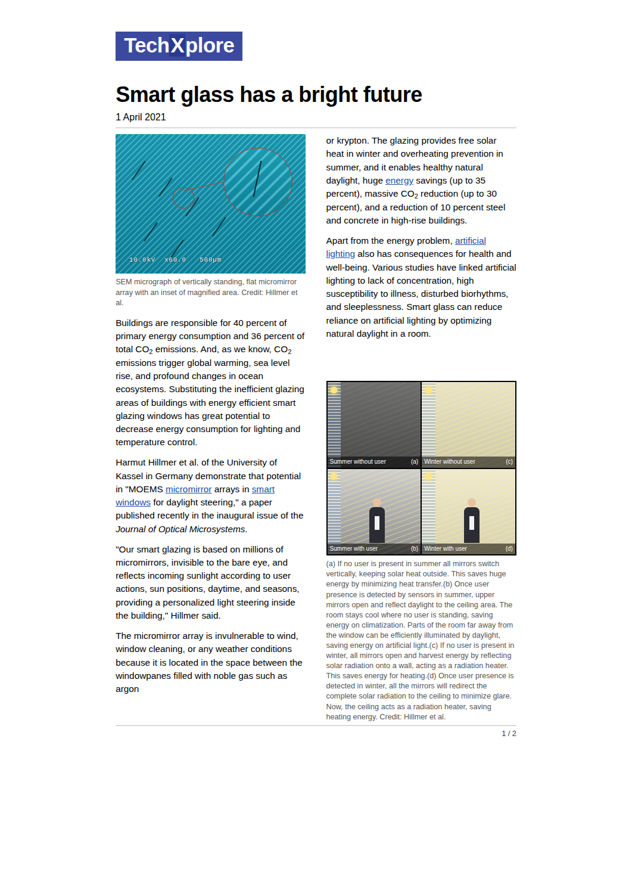TechXplore
Smart glass has a bright future
1 April 2021
10.0kV x60.0 500µm
SEM micrograph of vertically standing, flat micromirror array with an inset of magnified area. Credit: Hillmer et al.
Buildings are responsible for 40 percent of primary energy consumption and 36 percent of total CO2 emissions. And, as we know, CO2 emissions trigger global warming, sea level rise, and profound changes in ocean ecosystems. Substituting the inefficient glazing areas of buildings with energy efficient smart glazing windows has great potential to decrease energy consumption for lighting and temperature control.
Harmut Hillmer et al. of the University of Kassel in Germany demonstrate that potential in "MOEMS micromirror arrays in smart windows for daylight steering," a paper published recently in the inaugural issue of the Journal of Optical Microsystems.
"Our smart glazing is based on millions of micromirrors, invisible to the bare eye, and reflects incoming sunlight according to user actions, sun positions, daytime, and seasons, providing a personalized light steering inside the building," Hillmer said.
The micromirror array is invulnerable to wind, window cleaning, or any weather conditions because it is located in the space between the windowpanes filled with noble gas such as argon
or krypton. The glazing provides free solar heat in winter and overheating prevention in summer, and it enables healthy natural daylight, huge energy savings (up to 35 percent), massive CO2 reduction (up to 30 percent), and a reduction of 10 percent steel and concrete in high-rise buildings.
Apart from the energy problem, artificial lighting also has consequences for health and well-being. Various studies have linked artificial lighting to lack of concentration, high susceptibility to illness, disturbed biorhythms, and sleeplessness. Smart glass can reduce reliance on artificial lighting by optimizing natural daylight in a room.
Summer without user(a)
Winter without user(c)
Summer with user(b)
Winter with user(d)
(a) If no user is present in summer all mirrors switch vertically, keeping solar heat outside. This saves huge energy by minimizing heat transfer.(b) Once user presence is detected by sensors in summer, upper mirrors open and reflect daylight to the ceiling area. The room stays cool where no user is standing, saving energy on climatization. Parts of the room far away from the window can be efficiently illuminated by daylight, saving energy on artificial light.(c) If no user is present in winter, all mirrors open and harvest energy by reflecting solar radiation onto a wall, acting as a radiation heater. This saves energy for heating.(d) Once user presence is detected in winter, all the mirrors will redirect the complete solar radiation to the ceiling to minimize glare. Now, the ceiling acts as a radiation heater, saving heating energy. Credit: Hillmer et al.
1 / 2